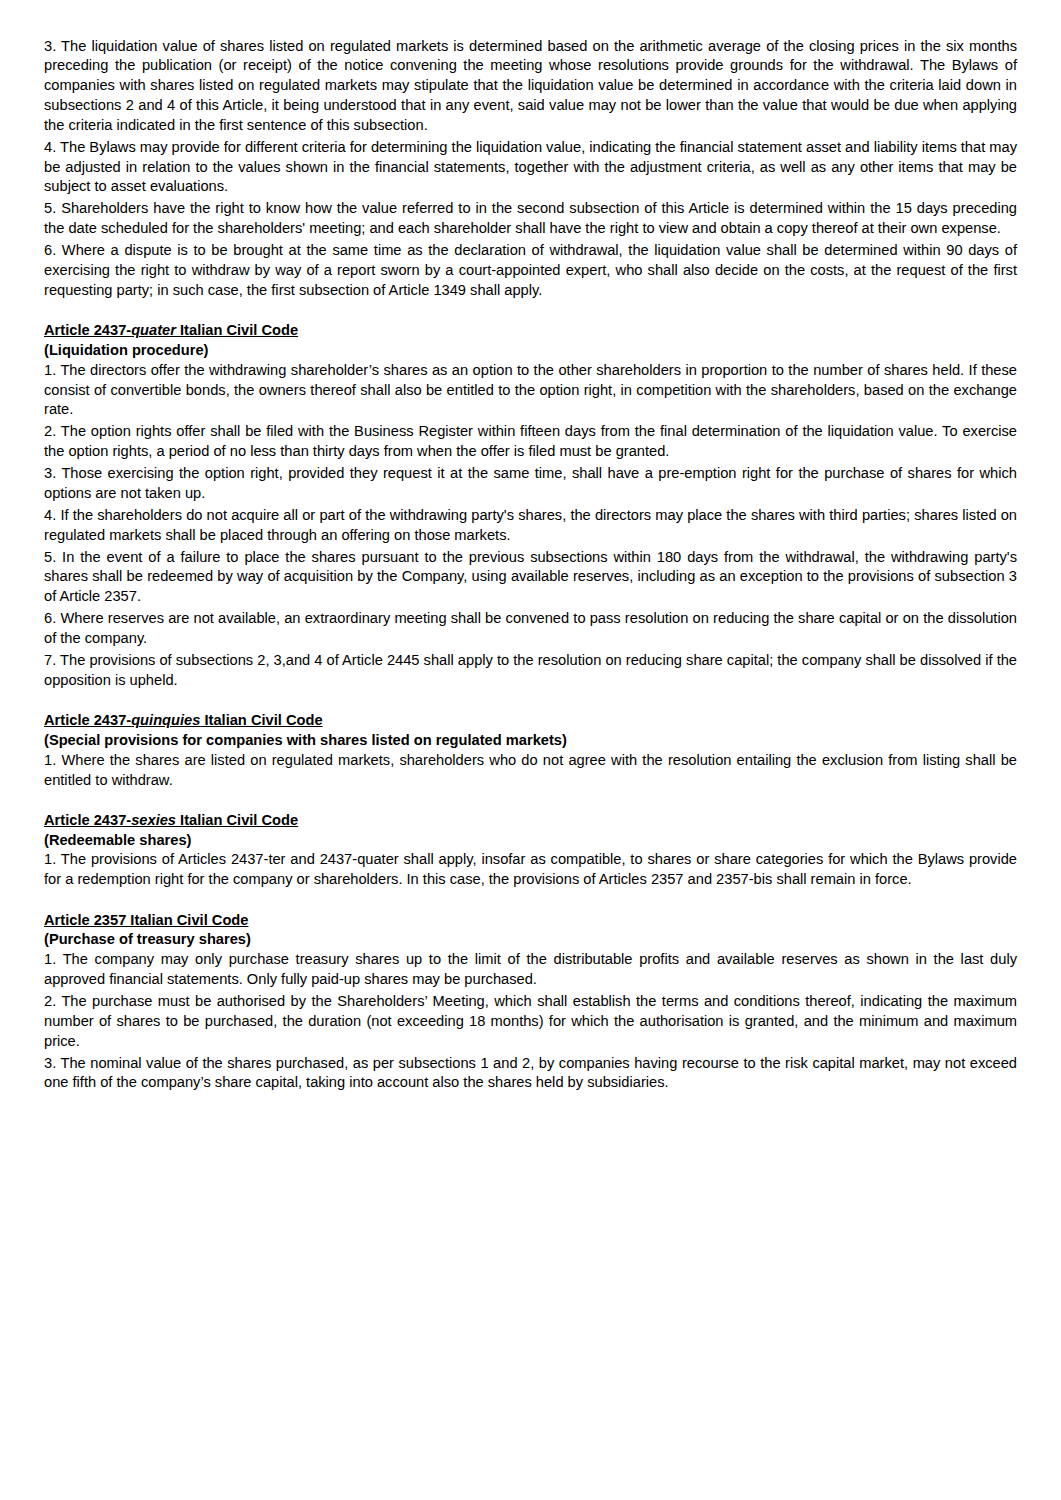3. The liquidation value of shares listed on regulated markets is determined based on the arithmetic average of the closing prices in the six months preceding the publication (or receipt) of the notice convening the meeting whose resolutions provide grounds for the withdrawal. The Bylaws of companies with shares listed on regulated markets may stipulate that the liquidation value be determined in accordance with the criteria laid down in subsections 2 and 4 of this Article, it being understood that in any event, said value may not be lower than the value that would be due when applying the criteria indicated in the first sentence of this subsection.
4. The Bylaws may provide for different criteria for determining the liquidation value, indicating the financial statement asset and liability items that may be adjusted in relation to the values shown in the financial statements, together with the adjustment criteria, as well as any other items that may be subject to asset evaluations.
5. Shareholders have the right to know how the value referred to in the second subsection of this Article is determined within the 15 days preceding the date scheduled for the shareholders' meeting; and each shareholder shall have the right to view and obtain a copy thereof at their own expense.
6. Where a dispute is to be brought at the same time as the declaration of withdrawal, the liquidation value shall be determined within 90 days of exercising the right to withdraw by way of a report sworn by a court-appointed expert, who shall also decide on the costs, at the request of the first requesting party; in such case, the first subsection of Article 1349 shall apply.
Article 2437-quater Italian Civil Code
(Liquidation procedure)
1. The directors offer the withdrawing shareholder’s shares as an option to the other shareholders in proportion to the number of shares held. If these consist of convertible bonds, the owners thereof shall also be entitled to the option right, in competition with the shareholders, based on the exchange rate.
2. The option rights offer shall be filed with the Business Register within fifteen days from the final determination of the liquidation value. To exercise the option rights, a period of no less than thirty days from when the offer is filed must be granted.
3. Those exercising the option right, provided they request it at the same time, shall have a pre-emption right for the purchase of shares for which options are not taken up.
4. If the shareholders do not acquire all or part of the withdrawing party's shares, the directors may place the shares with third parties; shares listed on regulated markets shall be placed through an offering on those markets.
5. In the event of a failure to place the shares pursuant to the previous subsections within 180 days from the withdrawal, the withdrawing party's shares shall be redeemed by way of acquisition by the Company, using available reserves, including as an exception to the provisions of subsection 3 of Article 2357.
6. Where reserves are not available, an extraordinary meeting shall be convened to pass resolution on reducing the share capital or on the dissolution of the company.
7. The provisions of subsections 2, 3,and 4 of Article 2445 shall apply to the resolution on reducing share capital; the company shall be dissolved if the opposition is upheld.
Article 2437-quinquies Italian Civil Code
(Special provisions for companies with shares listed on regulated markets)
1. Where the shares are listed on regulated markets, shareholders who do not agree with the resolution entailing the exclusion from listing shall be entitled to withdraw.
Article 2437-sexies Italian Civil Code
(Redeemable shares)
1. The provisions of Articles 2437-ter and 2437-quater shall apply, insofar as compatible, to shares or share categories for which the Bylaws provide for a redemption right for the company or shareholders. In this case, the provisions of Articles 2357 and 2357-bis shall remain in force.
Article 2357 Italian Civil Code
(Purchase of treasury shares)
1. The company may only purchase treasury shares up to the limit of the distributable profits and available reserves as shown in the last duly approved financial statements. Only fully paid-up shares may be purchased.
2. The purchase must be authorised by the Shareholders’ Meeting, which shall establish the terms and conditions thereof, indicating the maximum number of shares to be purchased, the duration (not exceeding 18 months) for which the authorisation is granted, and the minimum and maximum price.
3. The nominal value of the shares purchased, as per subsections 1 and 2, by companies having recourse to the risk capital market, may not exceed one fifth of the company’s share capital, taking into account also the shares held by subsidiaries.